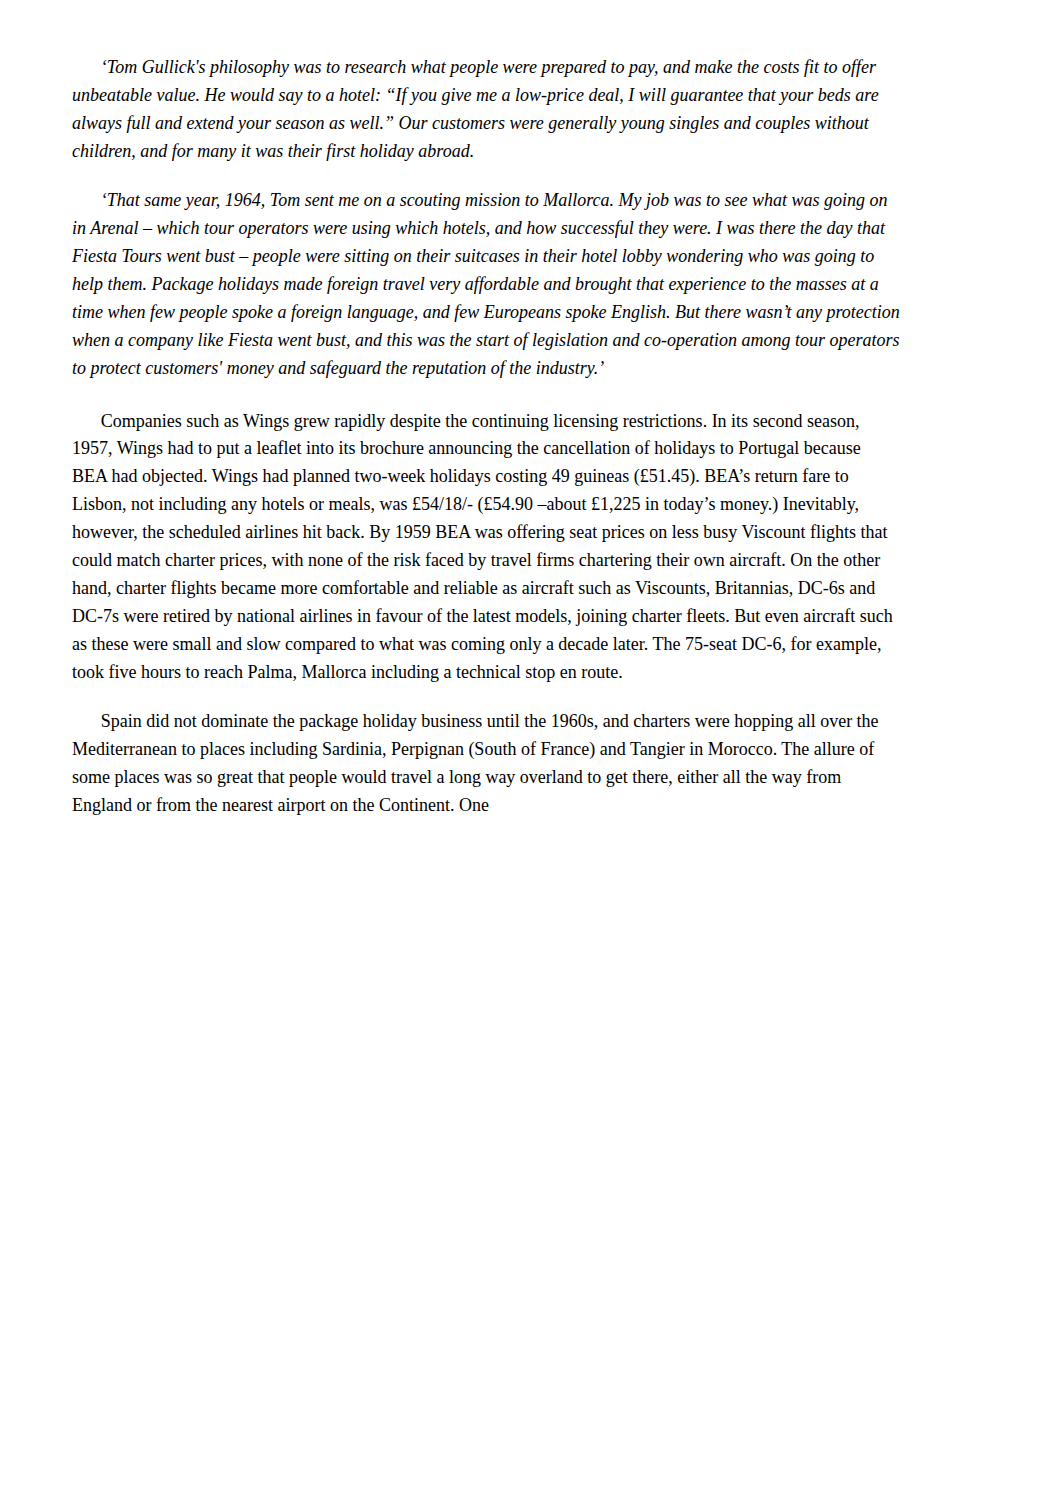‘Tom Gullick's philosophy was to research what people were prepared to pay, and make the costs fit to offer unbeatable value. He would say to a hotel: “If you give me a low-price deal, I will guarantee that your beds are always full and extend your season as well.” Our customers were generally young singles and couples without children, and for many it was their first holiday abroad.
‘That same year, 1964, Tom sent me on a scouting mission to Mallorca. My job was to see what was going on in Arenal – which tour operators were using which hotels, and how successful they were. I was there the day that Fiesta Tours went bust – people were sitting on their suitcases in their hotel lobby wondering who was going to help them. Package holidays made foreign travel very affordable and brought that experience to the masses at a time when few people spoke a foreign language, and few Europeans spoke English. But there wasn’t any protection when a company like Fiesta went bust, and this was the start of legislation and co-operation among tour operators to protect customers' money and safeguard the reputation of the industry.’
Companies such as Wings grew rapidly despite the continuing licensing restrictions. In its second season, 1957, Wings had to put a leaflet into its brochure announcing the cancellation of holidays to Portugal because BEA had objected. Wings had planned two-week holidays costing 49 guineas (£51.45). BEA’s return fare to Lisbon, not including any hotels or meals, was £54/18/- (£54.90 –about £1,225 in today’s money.) Inevitably, however, the scheduled airlines hit back. By 1959 BEA was offering seat prices on less busy Viscount flights that could match charter prices, with none of the risk faced by travel firms chartering their own aircraft. On the other hand, charter flights became more comfortable and reliable as aircraft such as Viscounts, Britannias, DC-6s and DC-7s were retired by national airlines in favour of the latest models, joining charter fleets. But even aircraft such as these were small and slow compared to what was coming only a decade later. The 75-seat DC-6, for example, took five hours to reach Palma, Mallorca including a technical stop en route.
Spain did not dominate the package holiday business until the 1960s, and charters were hopping all over the Mediterranean to places including Sardinia, Perpignan (South of France) and Tangier in Morocco. The allure of some places was so great that people would travel a long way overland to get there, either all the way from England or from the nearest airport on the Continent. One